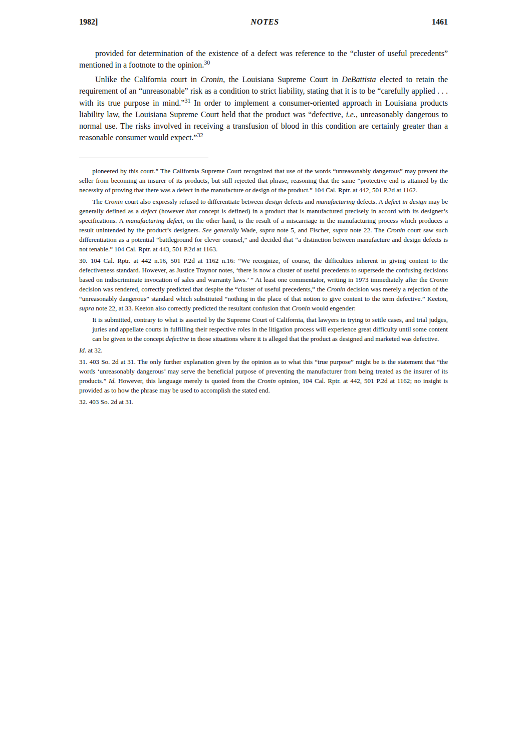1982] NOTES 1461
provided for determination of the existence of a defect was reference to the “cluster of useful precedents” mentioned in a footnote to the opinion.30
Unlike the California court in Cronin, the Louisiana Supreme Court in DeBattista elected to retain the requirement of an “unreasonable” risk as a condition to strict liability, stating that it is to be “carefully applied . . . with its true purpose in mind.”31 In order to implement a consumer-oriented approach in Louisiana products liability law, the Louisiana Supreme Court held that the product was “defective, i.e., unreasonably dangerous to normal use. The risks involved in receiving a transfusion of blood in this condition are certainly greater than a reasonable consumer would expect.”32
pioneered by this court.” The California Supreme Court recognized that use of the words “unreasonably dangerous” may prevent the seller from becoming an insurer of its products, but still rejected that phrase, reasoning that the same “protective end is attained by the necessity of proving that there was a defect in the manufacture or design of the product.” 104 Cal. Rptr. at 442, 501 P.2d at 1162.
The Cronin court also expressly refused to differentiate between design defects and manufacturing defects. A defect in design may be generally defined as a defect (however that concept is defined) in a product that is manufactured precisely in accord with its designer’s specifications. A manufacturing defect, on the other hand, is the result of a miscarriage in the manufacturing process which produces a result unintended by the product’s designers. See generally Wade, supra note 5, and Fischer, supra note 22. The Cronin court saw such differentiation as a potential “battleground for clever counsel,” and decided that “a distinction between manufacture and design defects is not tenable.” 104 Cal. Rptr. at 443, 501 P.2d at 1163.
30. 104 Cal. Rptr. at 442 n.16, 501 P.2d at 1162 n.16: “We recognize, of course, the difficulties inherent in giving content to the defectiveness standard. However, as Justice Traynor notes, ‘there is now a cluster of useful precedents to supersede the confusing decisions based on indiscriminate invocation of sales and warranty laws.’ ” At least one commentator, writing in 1973 immediately after the Cronin decision was rendered, correctly predicted that despite the “cluster of useful precedents,” the Cronin decision was merely a rejection of the “unreasonably dangerous” standard which substituted “nothing in the place of that notion to give content to the term defective.” Keeton, supra note 22, at 33. Keeton also correctly predicted the resultant confusion that Cronin would engender:
It is submitted, contrary to what is asserted by the Supreme Court of California, that lawyers in trying to settle cases, and trial judges, juries and appellate courts in fulfilling their respective roles in the litigation process will experience great difficulty until some content can be given to the concept defective in those situations where it is alleged that the product as designed and marketed was defective.
Id. at 32.
31. 403 So. 2d at 31. The only further explanation given by the opinion as to what this “true purpose” might be is the statement that “the words ‘unreasonably dangerous’ may serve the beneficial purpose of preventing the manufacturer from being treated as the insurer of its products.” Id. However, this language merely is quoted from the Cronin opinion, 104 Cal. Rptr. at 442, 501 P.2d at 1162; no insight is provided as to how the phrase may be used to accomplish the stated end.
32. 403 So. 2d at 31.